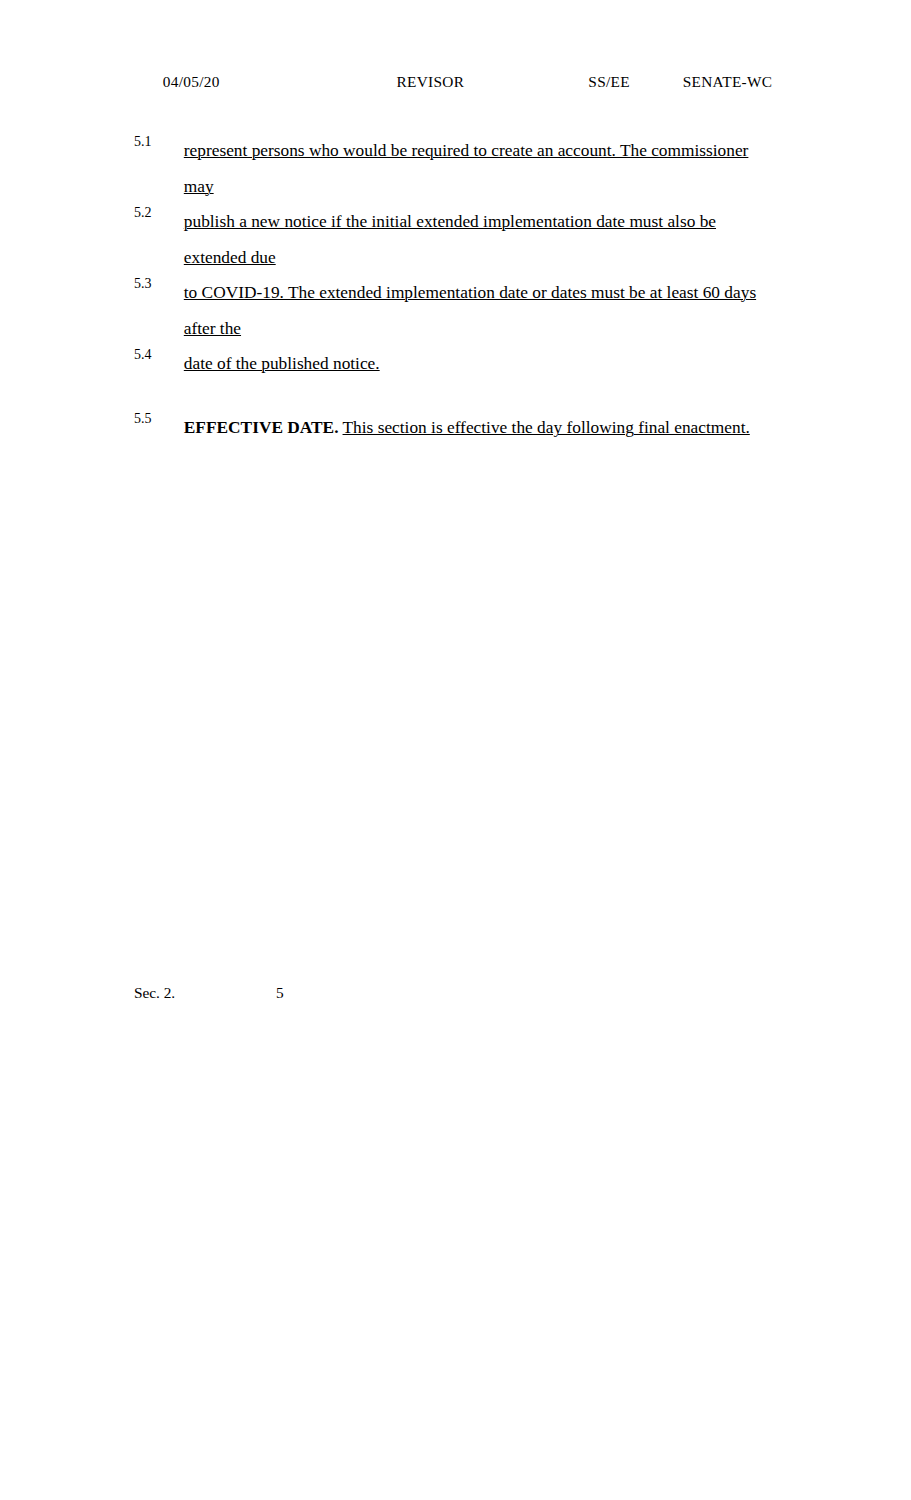04/05/20 REVISOR SS/EE SENATE-WC
| 5.1 | represent persons who would be required to create an account. The commissioner may |
| 5.2 | publish a new notice if the initial extended implementation date must also be extended due |
| 5.3 | to COVID-19. The extended implementation date or dates must be at least 60 days after the |
| 5.4 | date of the published notice. |
| 5.5 | EFFECTIVE DATE. This section is effective the day following final enactment. |
Sec. 2. 5